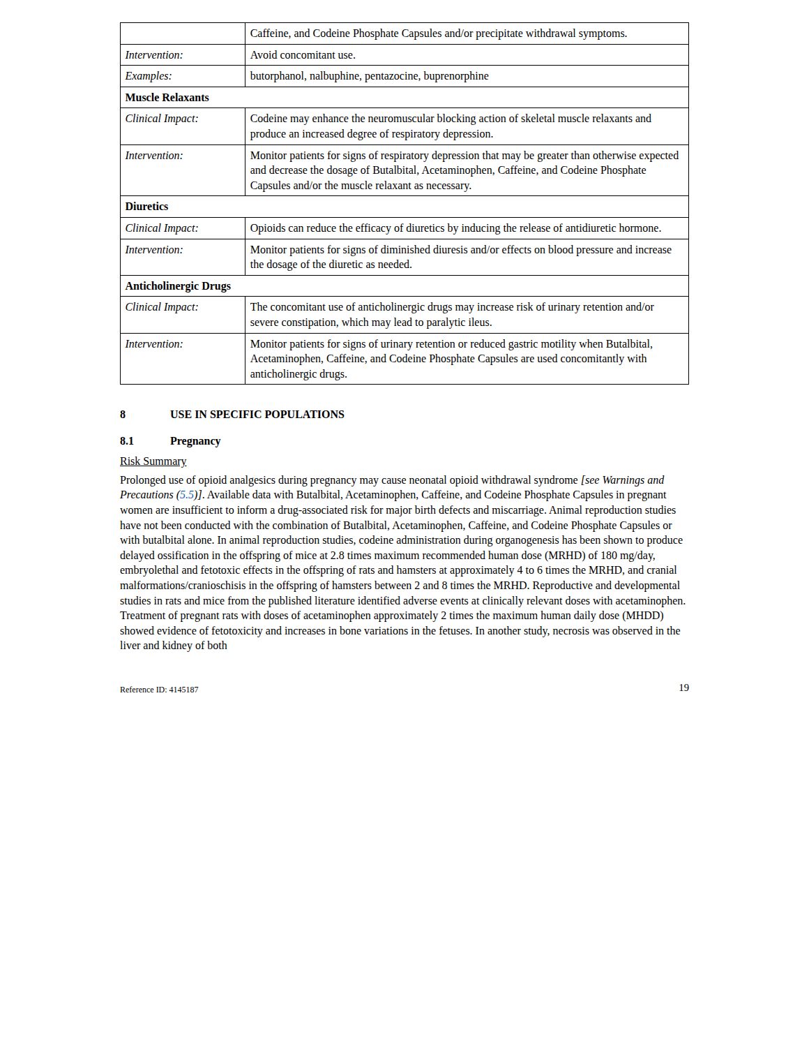| | Caffeine, and Codeine Phosphate Capsules and/or precipitate withdrawal symptoms. |
| Intervention: | Avoid concomitant use. |
| Examples: | butorphanol, nalbuphine, pentazocine, buprenorphine |
| Muscle Relaxants |
| Clinical Impact: | Codeine may enhance the neuromuscular blocking action of skeletal muscle relaxants and produce an increased degree of respiratory depression. |
| Intervention: | Monitor patients for signs of respiratory depression that may be greater than otherwise expected and decrease the dosage of Butalbital, Acetaminophen, Caffeine, and Codeine Phosphate Capsules and/or the muscle relaxant as necessary. |
| Diuretics |
| Clinical Impact: | Opioids can reduce the efficacy of diuretics by inducing the release of antidiuretic hormone. |
| Intervention: | Monitor patients for signs of diminished diuresis and/or effects on blood pressure and increase the dosage of the diuretic as needed. |
| Anticholinergic Drugs |
| Clinical Impact: | The concomitant use of anticholinergic drugs may increase risk of urinary retention and/or severe constipation, which may lead to paralytic ileus. |
| Intervention: | Monitor patients for signs of urinary retention or reduced gastric motility when Butalbital, Acetaminophen, Caffeine, and Codeine Phosphate Capsules are used concomitantly with anticholinergic drugs. |
8 USE IN SPECIFIC POPULATIONS
8.1 Pregnancy
Risk Summary
Prolonged use of opioid analgesics during pregnancy may cause neonatal opioid withdrawal syndrome [see Warnings and Precautions (5.5)]. Available data with Butalbital, Acetaminophen, Caffeine, and Codeine Phosphate Capsules in pregnant women are insufficient to inform a drug-associated risk for major birth defects and miscarriage. Animal reproduction studies have not been conducted with the combination of Butalbital, Acetaminophen, Caffeine, and Codeine Phosphate Capsules or with butalbital alone. In animal reproduction studies, codeine administration during organogenesis has been shown to produce delayed ossification in the offspring of mice at 2.8 times maximum recommended human dose (MRHD) of 180 mg/day, embryolethal and fetotoxic effects in the offspring of rats and hamsters at approximately 4 to 6 times the MRHD, and cranial malformations/cranioschisis in the offspring of hamsters between 2 and 8 times the MRHD. Reproductive and developmental studies in rats and mice from the published literature identified adverse events at clinically relevant doses with acetaminophen. Treatment of pregnant rats with doses of acetaminophen approximately 2 times the maximum human daily dose (MHDD) showed evidence of fetotoxicity and increases in bone variations in the fetuses. In another study, necrosis was observed in the liver and kidney of both
Reference ID: 4145187 19